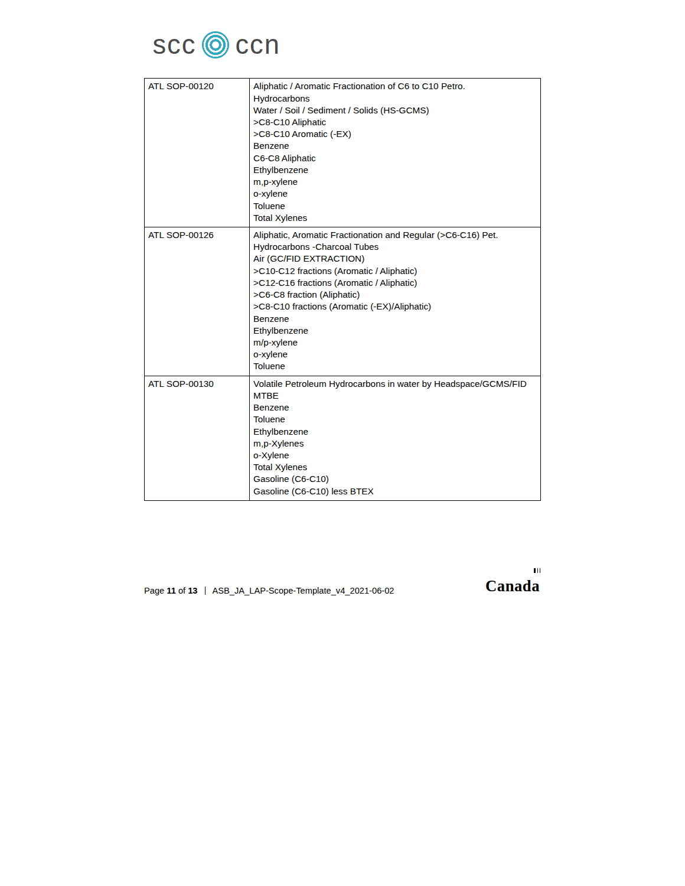scc ccn
| ATL SOP-00120 | Aliphatic / Aromatic Fractionation of C6 to C10 Petro. Hydrocarbons Water / Soil / Sediment / Solids (HS-GCMS) >C8-C10 Aliphatic >C8-C10 Aromatic (-EX) Benzene C6-C8 Aliphatic Ethylbenzene m,p-xylene o-xylene Toluene Total Xylenes |
| ATL SOP-00126 | Aliphatic, Aromatic Fractionation and Regular (>C6-C16) Pet. Hydrocarbons -Charcoal Tubes Air (GC/FID EXTRACTION) >C10-C12 fractions (Aromatic / Aliphatic) >C12-C16 fractions (Aromatic / Aliphatic) >C6-C8 fraction (Aliphatic) >C8-C10 fractions (Aromatic (-EX)/Aliphatic) Benzene Ethylbenzene m/p-xylene o-xylene Toluene |
| ATL SOP-00130 | Volatile Petroleum Hydrocarbons in water by Headspace/GCMS/FID MTBE Benzene Toluene Ethylbenzene m,p-Xylenes o-Xylene Total Xylenes Gasoline (C6-C10) Gasoline (C6-C10) less BTEX |
Page 11 of 13 ASB_JA_LAP-Scope-Template_v4_2021-06-02
Canada